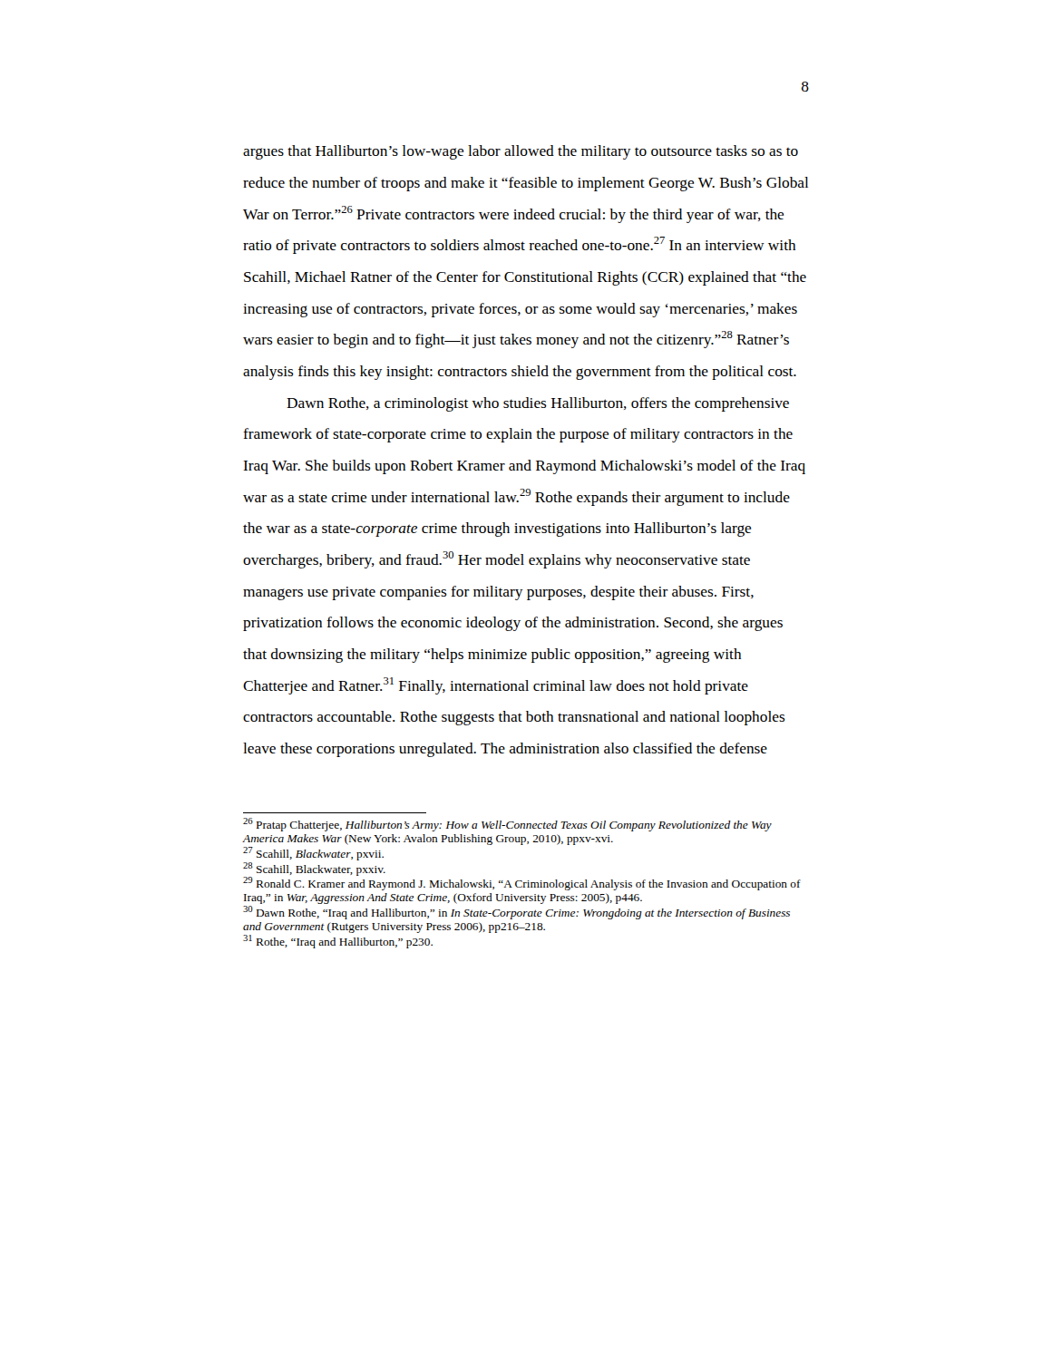8
argues that Halliburton’s low-wage labor allowed the military to outsource tasks so as to reduce the number of troops and make it “feasible to implement George W. Bush’s Global War on Terror.”26 Private contractors were indeed crucial: by the third year of war, the ratio of private contractors to soldiers almost reached one-to-one.27 In an interview with Scahill, Michael Ratner of the Center for Constitutional Rights (CCR) explained that “the increasing use of contractors, private forces, or as some would say ‘mercenaries,’ makes wars easier to begin and to fight—it just takes money and not the citizenry.”28 Ratner’s analysis finds this key insight: contractors shield the government from the political cost.
Dawn Rothe, a criminologist who studies Halliburton, offers the comprehensive framework of state-corporate crime to explain the purpose of military contractors in the Iraq War. She builds upon Robert Kramer and Raymond Michalowski’s model of the Iraq war as a state crime under international law.29 Rothe expands their argument to include the war as a state-corporate crime through investigations into Halliburton’s large overcharges, bribery, and fraud.30 Her model explains why neoconservative state managers use private companies for military purposes, despite their abuses. First, privatization follows the economic ideology of the administration. Second, she argues that downsizing the military “helps minimize public opposition,” agreeing with Chatterjee and Ratner.31 Finally, international criminal law does not hold private contractors accountable. Rothe suggests that both transnational and national loopholes leave these corporations unregulated. The administration also classified the defense
26 Pratap Chatterjee, Halliburton’s Army: How a Well-Connected Texas Oil Company Revolutionized the Way America Makes War (New York: Avalon Publishing Group, 2010), ppxv-xvi.
27 Scahill, Blackwater, pxvii.
28 Scahill, Blackwater, pxxiv.
29 Ronald C. Kramer and Raymond J. Michalowski, “A Criminological Analysis of the Invasion and Occupation of Iraq,” in War, Aggression And State Crime, (Oxford University Press: 2005), p446.
30 Dawn Rothe, “Iraq and Halliburton,” in In State-Corporate Crime: Wrongdoing at the Intersection of Business and Government (Rutgers University Press 2006), pp216–218.
31 Rothe, “Iraq and Halliburton,” p230.